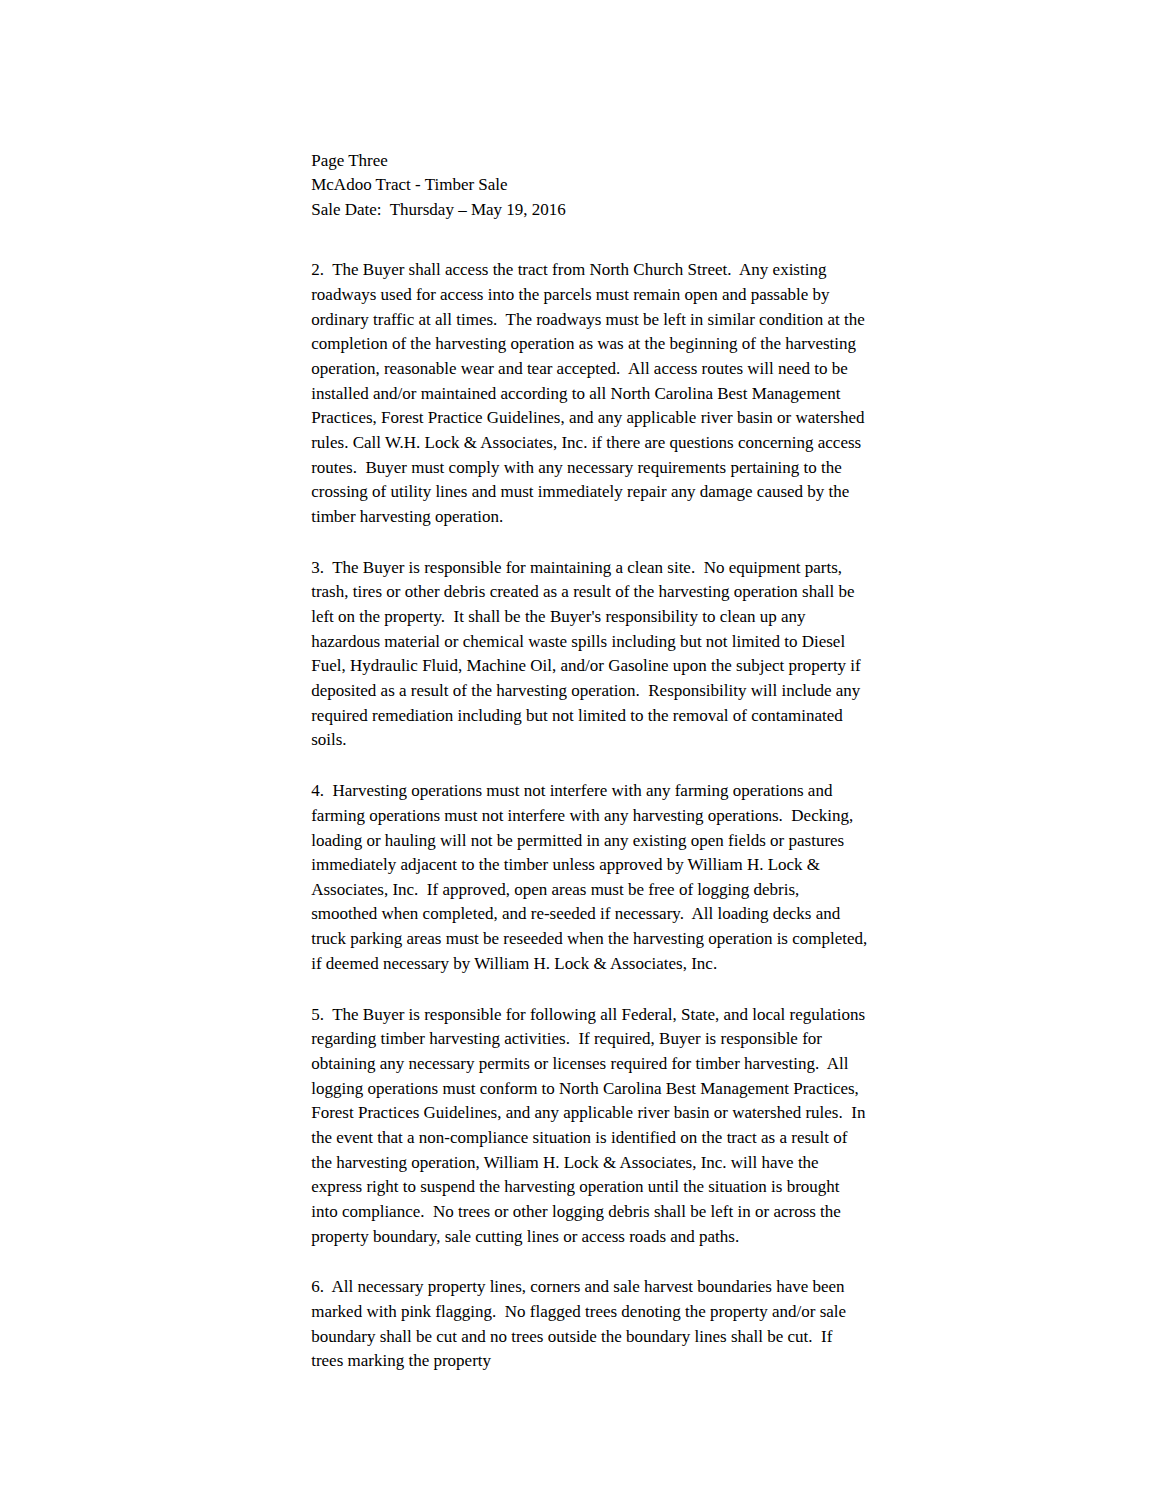Page Three
McAdoo Tract - Timber Sale
Sale Date: Thursday – May 19, 2016
2. The Buyer shall access the tract from North Church Street. Any existing roadways used for access into the parcels must remain open and passable by ordinary traffic at all times. The roadways must be left in similar condition at the completion of the harvesting operation as was at the beginning of the harvesting operation, reasonable wear and tear accepted. All access routes will need to be installed and/or maintained according to all North Carolina Best Management Practices, Forest Practice Guidelines, and any applicable river basin or watershed rules. Call W.H. Lock & Associates, Inc. if there are questions concerning access routes. Buyer must comply with any necessary requirements pertaining to the crossing of utility lines and must immediately repair any damage caused by the timber harvesting operation.
3. The Buyer is responsible for maintaining a clean site. No equipment parts, trash, tires or other debris created as a result of the harvesting operation shall be left on the property. It shall be the Buyer's responsibility to clean up any hazardous material or chemical waste spills including but not limited to Diesel Fuel, Hydraulic Fluid, Machine Oil, and/or Gasoline upon the subject property if deposited as a result of the harvesting operation. Responsibility will include any required remediation including but not limited to the removal of contaminated soils.
4. Harvesting operations must not interfere with any farming operations and farming operations must not interfere with any harvesting operations. Decking, loading or hauling will not be permitted in any existing open fields or pastures immediately adjacent to the timber unless approved by William H. Lock & Associates, Inc. If approved, open areas must be free of logging debris, smoothed when completed, and re-seeded if necessary. All loading decks and truck parking areas must be reseeded when the harvesting operation is completed, if deemed necessary by William H. Lock & Associates, Inc.
5. The Buyer is responsible for following all Federal, State, and local regulations regarding timber harvesting activities. If required, Buyer is responsible for obtaining any necessary permits or licenses required for timber harvesting. All logging operations must conform to North Carolina Best Management Practices, Forest Practices Guidelines, and any applicable river basin or watershed rules. In the event that a non-compliance situation is identified on the tract as a result of the harvesting operation, William H. Lock & Associates, Inc. will have the express right to suspend the harvesting operation until the situation is brought into compliance. No trees or other logging debris shall be left in or across the property boundary, sale cutting lines or access roads and paths.
6. All necessary property lines, corners and sale harvest boundaries have been marked with pink flagging. No flagged trees denoting the property and/or sale boundary shall be cut and no trees outside the boundary lines shall be cut. If trees marking the property